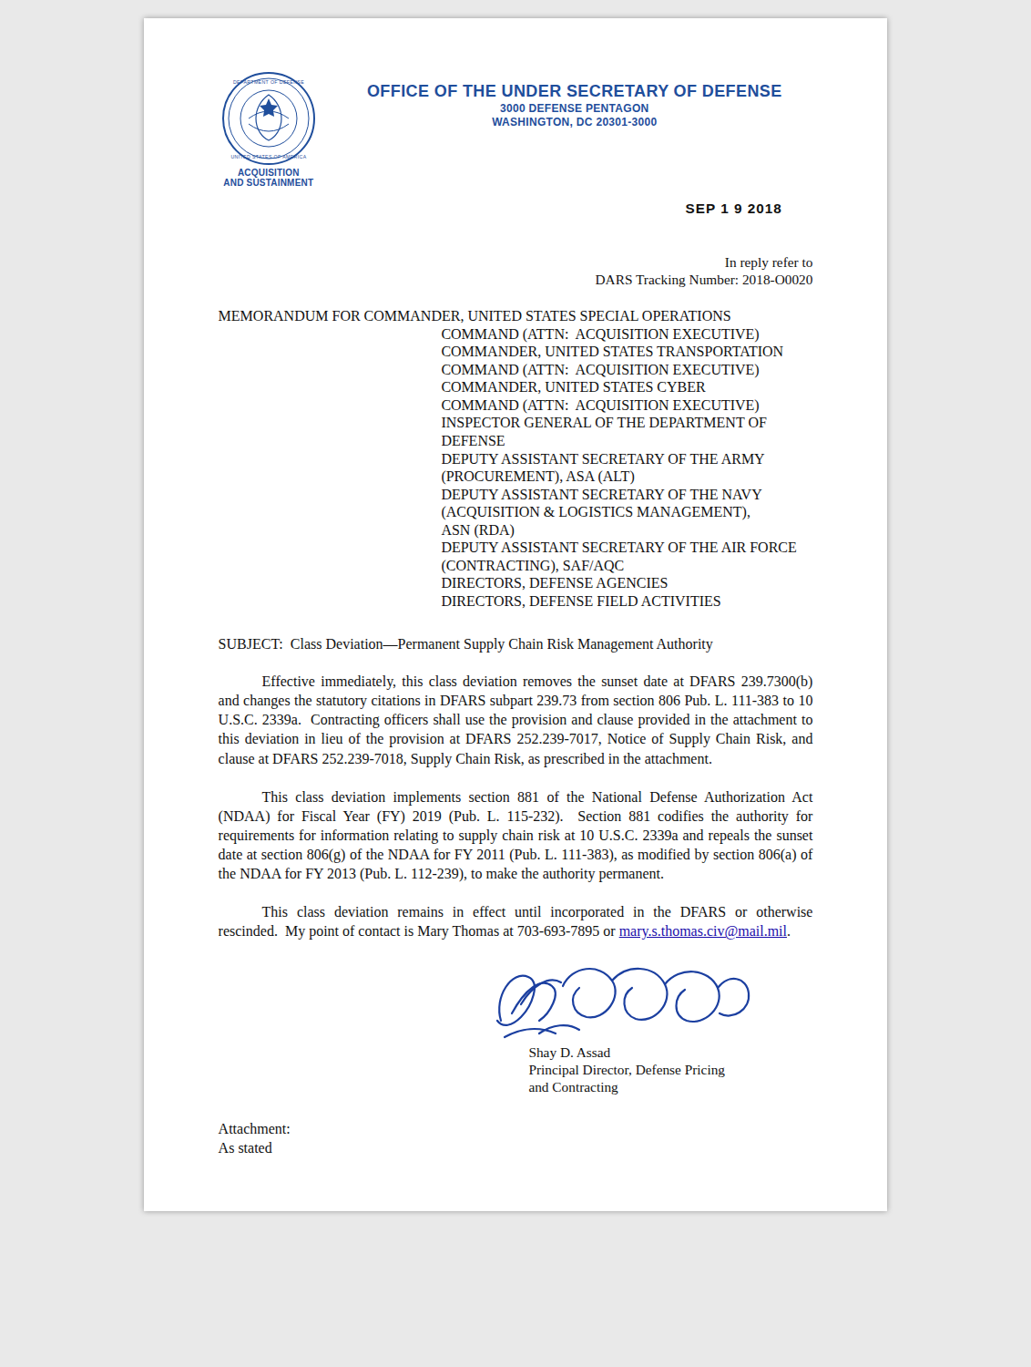DEPARTMENT OF DEFENSE UNITED STATES OF AMERICA
ACQUISITION
AND SUSTAINMENT
OFFICE OF THE UNDER SECRETARY OF DEFENSE
3000 DEFENSE PENTAGON
WASHINGTON, DC 20301-3000
SEP 1 9 2018
In reply refer to
DARS Tracking Number: 2018-O0020
MEMORANDUM FOR COMMANDER, UNITED STATES SPECIAL OPERATIONS
COMMAND (ATTN: ACQUISITION EXECUTIVE)
COMMANDER, UNITED STATES TRANSPORTATION
COMMAND (ATTN: ACQUISITION EXECUTIVE)
COMMANDER, UNITED STATES CYBER
COMMAND (ATTN: ACQUISITION EXECUTIVE)
INSPECTOR GENERAL OF THE DEPARTMENT OF
DEFENSE
DEPUTY ASSISTANT SECRETARY OF THE ARMY
(PROCUREMENT), ASA (ALT)
DEPUTY ASSISTANT SECRETARY OF THE NAVY
(ACQUISITION & LOGISTICS MANAGEMENT),
ASN (RDA)
DEPUTY ASSISTANT SECRETARY OF THE AIR FORCE
(CONTRACTING), SAF/AQC
DIRECTORS, DEFENSE AGENCIES
DIRECTORS, DEFENSE FIELD ACTIVITIES
SUBJECT: Class Deviation—Permanent Supply Chain Risk Management Authority
Effective immediately, this class deviation removes the sunset date at DFARS 239.7300(b) and changes the statutory citations in DFARS subpart 239.73 from section 806 Pub. L. 111-383 to 10 U.S.C. 2339a. Contracting officers shall use the provision and clause provided in the attachment to this deviation in lieu of the provision at DFARS 252.239-7017, Notice of Supply Chain Risk, and clause at DFARS 252.239-7018, Supply Chain Risk, as prescribed in the attachment.
This class deviation implements section 881 of the National Defense Authorization Act (NDAA) for Fiscal Year (FY) 2019 (Pub. L. 115-232). Section 881 codifies the authority for requirements for information relating to supply chain risk at 10 U.S.C. 2339a and repeals the sunset date at section 806(g) of the NDAA for FY 2011 (Pub. L. 111-383), as modified by section 806(a) of the NDAA for FY 2013 (Pub. L. 112-239), to make the authority permanent.
This class deviation remains in effect until incorporated in the DFARS or otherwise rescinded. My point of contact is Mary Thomas at 703-693-7895 or mary.s.thomas.civ@mail.mil.
Shay D. Assad
Principal Director, Defense Pricing
and Contracting
Attachment:
As stated